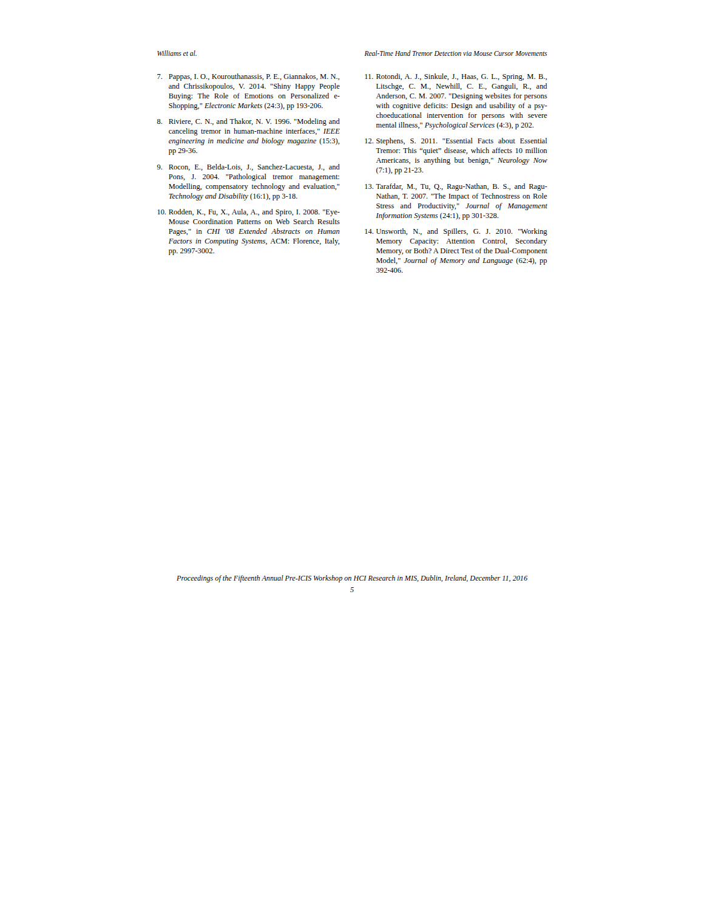Williams et al. Real-Time Hand Tremor Detection via Mouse Cursor Movements
Pappas, I. O., Kourouthanassis, P. E., Giannakos, M. N., and Chrissikopoulos, V. 2014. "Shiny Happy People Buying: The Role of Emotions on Personalized e-Shopping," Electronic Markets (24:3), pp 193-206.
Riviere, C. N., and Thakor, N. V. 1996. "Modeling and canceling tremor in human-machine interfaces," IEEE engineering in medicine and biology magazine (15:3), pp 29-36.
Rocon, E., Belda-Lois, J., Sanchez-Lacuesta, J., and Pons, J. 2004. "Pathological tremor management: Modelling, compensatory technology and evaluation," Technology and Disability (16:1), pp 3-18.
Rodden, K., Fu, X., Aula, A., and Spiro, I. 2008. "Eye-Mouse Coordination Patterns on Web Search Results Pages," in CHI '08 Extended Abstracts on Human Factors in Computing Systems, ACM: Florence, Italy, pp. 2997-3002.
Rotondi, A. J., Sinkule, J., Haas, G. L., Spring, M. B., Litschge, C. M., Newhill, C. E., Ganguli, R., and Anderson, C. M. 2007. "Designing websites for persons with cognitive deficits: Design and usability of a psychoeducational intervention for persons with severe mental illness," Psychological Services (4:3), p 202.
Stephens, S. 2011. "Essential Facts about Essential Tremor: This “quiet” disease, which affects 10 million Americans, is anything but benign," Neurology Now (7:1), pp 21-23.
Tarafdar, M., Tu, Q., Ragu-Nathan, B. S., and Ragu-Nathan, T. 2007. "The Impact of Technostress on Role Stress and Productivity," Journal of Management Information Systems (24:1), pp 301-328.
Unsworth, N., and Spillers, G. J. 2010. "Working Memory Capacity: Attention Control, Secondary Memory, or Both? A Direct Test of the Dual-Component Model," Journal of Memory and Language (62:4), pp 392-406.
Proceedings of the Fifteenth Annual Pre-ICIS Workshop on HCI Research in MIS, Dublin, Ireland, December 11, 2016 5